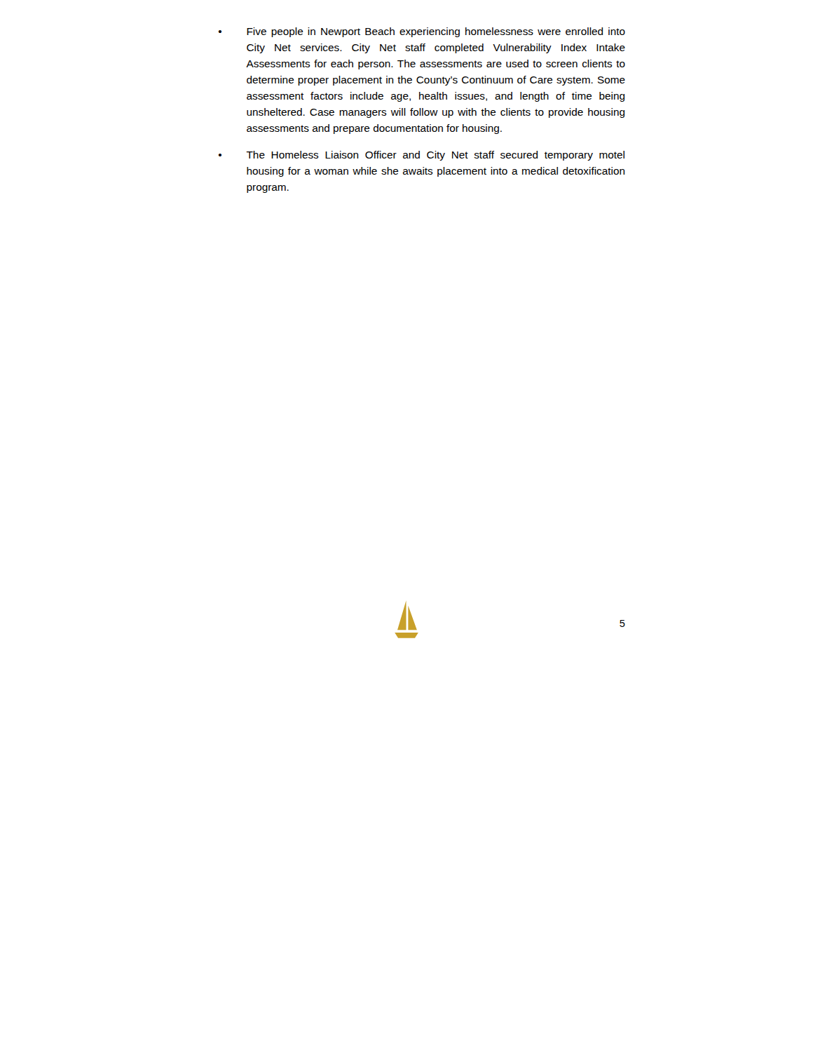Five people in Newport Beach experiencing homelessness were enrolled into City Net services. City Net staff completed Vulnerability Index Intake Assessments for each person. The assessments are used to screen clients to determine proper placement in the County’s Continuum of Care system. Some assessment factors include age, health issues, and length of time being unsheltered. Case managers will follow up with the clients to provide housing assessments and prepare documentation for housing.
The Homeless Liaison Officer and City Net staff secured temporary motel housing for a woman while she awaits placement into a medical detoxification program.
5